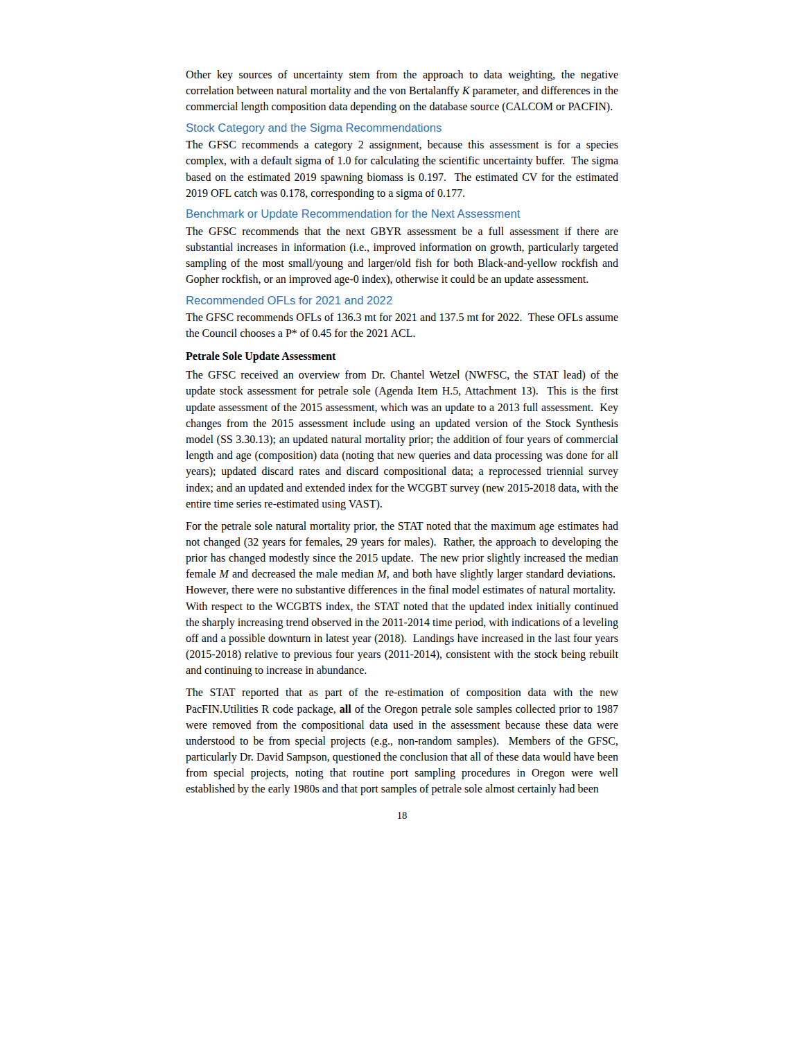Other key sources of uncertainty stem from the approach to data weighting, the negative correlation between natural mortality and the von Bertalanffy K parameter, and differences in the commercial length composition data depending on the database source (CALCOM or PACFIN).
Stock Category and the Sigma Recommendations
The GFSC recommends a category 2 assignment, because this assessment is for a species complex, with a default sigma of 1.0 for calculating the scientific uncertainty buffer. The sigma based on the estimated 2019 spawning biomass is 0.197. The estimated CV for the estimated 2019 OFL catch was 0.178, corresponding to a sigma of 0.177.
Benchmark or Update Recommendation for the Next Assessment
The GFSC recommends that the next GBYR assessment be a full assessment if there are substantial increases in information (i.e., improved information on growth, particularly targeted sampling of the most small/young and larger/old fish for both Black-and-yellow rockfish and Gopher rockfish, or an improved age-0 index), otherwise it could be an update assessment.
Recommended OFLs for 2021 and 2022
The GFSC recommends OFLs of 136.3 mt for 2021 and 137.5 mt for 2022. These OFLs assume the Council chooses a P* of 0.45 for the 2021 ACL.
Petrale Sole Update Assessment
The GFSC received an overview from Dr. Chantel Wetzel (NWFSC, the STAT lead) of the update stock assessment for petrale sole (Agenda Item H.5, Attachment 13). This is the first update assessment of the 2015 assessment, which was an update to a 2013 full assessment. Key changes from the 2015 assessment include using an updated version of the Stock Synthesis model (SS 3.30.13); an updated natural mortality prior; the addition of four years of commercial length and age (composition) data (noting that new queries and data processing was done for all years); updated discard rates and discard compositional data; a reprocessed triennial survey index; and an updated and extended index for the WCGBT survey (new 2015-2018 data, with the entire time series re-estimated using VAST).
For the petrale sole natural mortality prior, the STAT noted that the maximum age estimates had not changed (32 years for females, 29 years for males). Rather, the approach to developing the prior has changed modestly since the 2015 update. The new prior slightly increased the median female M and decreased the male median M, and both have slightly larger standard deviations. However, there were no substantive differences in the final model estimates of natural mortality. With respect to the WCGBTS index, the STAT noted that the updated index initially continued the sharply increasing trend observed in the 2011-2014 time period, with indications of a leveling off and a possible downturn in latest year (2018). Landings have increased in the last four years (2015-2018) relative to previous four years (2011-2014), consistent with the stock being rebuilt and continuing to increase in abundance.
The STAT reported that as part of the re-estimation of composition data with the new PacFIN.Utilities R code package, all of the Oregon petrale sole samples collected prior to 1987 were removed from the compositional data used in the assessment because these data were understood to be from special projects (e.g., non-random samples). Members of the GFSC, particularly Dr. David Sampson, questioned the conclusion that all of these data would have been from special projects, noting that routine port sampling procedures in Oregon were well established by the early 1980s and that port samples of petrale sole almost certainly had been
18